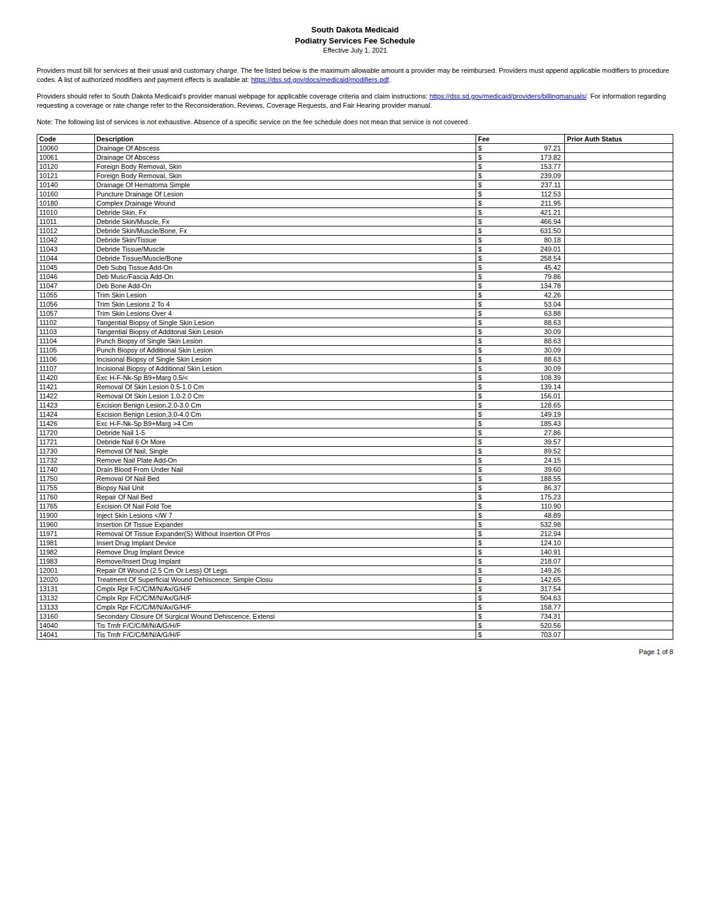South Dakota Medicaid
Podiatry Services Fee Schedule
Effective July 1, 2021
Providers must bill for services at their usual and customary charge. The fee listed below is the maximum allowable amount a provider may be reimbursed. Providers must append applicable modifiers to procedure codes. A list of authorized modifiers and payment effects is available at: https://dss.sd.gov/docs/medicaid/modifiers.pdf.
Providers should refer to South Dakota Medicaid's provider manual webpage for applicable coverage criteria and claim instructions: https://dss.sd.gov/medicaid/providers/billingmanuals/. For information regarding requesting a coverage or rate change refer to the Reconsideration, Reviews, Coverage Requests, and Fair Hearing provider manual.
Note: The following list of services is not exhaustive. Absence of a specific service on the fee schedule does not mean that service is not covered.
| Code | Description | Fee | Prior Auth Status |
| --- | --- | --- | --- |
| 10060 | Drainage Of Abscess | $ 97.21 | |
| 10061 | Drainage Of Abscess | $ 173.82 | |
| 10120 | Foreign Body Removal, Skin | $ 153.77 | |
| 10121 | Foreign Body Removal, Skin | $ 239.09 | |
| 10140 | Drainage Of Hematoma Simple | $ 237.11 | |
| 10160 | Puncture Drainage Of Lesion | $ 112.53 | |
| 10180 | Complex Drainage Wound | $ 211.95 | |
| 11010 | Debride Skin, Fx | $ 421.21 | |
| 11011 | Debride Skin/Muscle, Fx | $ 466.94 | |
| 11012 | Debride Skin/Muscle/Bone, Fx | $ 631.50 | |
| 11042 | Debride Skin/Tissue | $ 80.18 | |
| 11043 | Debride Tissue/Muscle | $ 249.01 | |
| 11044 | Debride Tissue/Muscle/Bone | $ 258.54 | |
| 11045 | Deb Subq Tissue Add-On | $ 45.42 | |
| 11046 | Deb Musc/Fascia Add-On | $ 79.86 | |
| 11047 | Deb Bone Add-On | $ 134.78 | |
| 11055 | Trim Skin Lesion | $ 42.26 | |
| 11056 | Trim Skin Lesions 2 To 4 | $ 53.04 | |
| 11057 | Trim Skin Lesions Over 4 | $ 63.88 | |
| 11102 | Tangential Biopsy of Single Skin Lesion | $ 88.63 | |
| 11103 | Tangential Biopsy of Additonal Skin Lesion | $ 30.09 | |
| 11104 | Punch Biopsy of Single Skin Lesion | $ 88.63 | |
| 11105 | Punch Biopsy of Additional Skin Lesion | $ 30.09 | |
| 11106 | Incisional Biopsy of Single Skin Lesion | $ 88.63 | |
| 11107 | Incisional Biopsy of Additional Skin Lesion | $ 30.09 | |
| 11420 | Exc H-F-Nk-Sp B9+Marg 0.5/< | $ 108.39 | |
| 11421 | Removal Of Skin Lesion 0.5-1.0 Cm | $ 139.14 | |
| 11422 | Removal Of Skin Lesion 1.0-2.0 Cm | $ 156.01 | |
| 11423 | Excision Benign Lesion,2.0-3.0 Cm | $ 128.65 | |
| 11424 | Excision Benign Lesion,3.0-4.0 Cm | $ 149.19 | |
| 11426 | Exc H-F-Nk-Sp B9+Marg >4 Cm | $ 185.43 | |
| 11720 | Debride Nail 1-5 | $ 27.86 | |
| 11721 | Debride Nail 6 Or More | $ 39.57 | |
| 11730 | Removal Of Nail, Single | $ 89.52 | |
| 11732 | Remove Nail Plate Add-On | $ 24.15 | |
| 11740 | Drain Blood From Under Nail | $ 39.60 | |
| 11750 | Removal Of Nail Bed | $ 188.55 | |
| 11755 | Biopsy Nail Unit | $ 86.37 | |
| 11760 | Repair Of Nail Bed | $ 175.23 | |
| 11765 | Excision Of Nail Fold Toe | $ 110.90 | |
| 11900 | Inject Skin Lesions </W 7 | $ 48.89 | |
| 11960 | Insertion Of Tissue Expander | $ 532.98 | |
| 11971 | Removal Of Tissue Expander(S) Without Insertion Of Pros | $ 212.94 | |
| 11981 | Insert Drug Implant Device | $ 124.10 | |
| 11982 | Remove Drug Implant Device | $ 140.91 | |
| 11983 | Remove/Insert Drug Implant | $ 218.07 | |
| 12001 | Repair Of Wound (2.5 Cm Or Less) Of Legs | $ 149.26 | |
| 12020 | Treatment Of Superficial Wound Dehiscence; Simple Closu | $ 142.65 | |
| 13131 | Cmplx Rpr F/C/C/M/N/Ax/G/H/F | $ 317.54 | |
| 13132 | Cmplx Rpr F/C/C/M/N/Ax/G/H/F | $ 504.63 | |
| 13133 | Cmplx Rpr F/C/C/M/N/Ax/G/H/F | $ 158.77 | |
| 13160 | Secondary Closure Of Surgical Wound Dehiscence, Extensi | $ 734.31 | |
| 14040 | Tis Trnfr F/C/C/M/N/A/G/H/F | $ 520.56 | |
| 14041 | Tis Trnfr F/C/C/M/N/A/G/H/F | $ 703.07 | |
Page 1 of 8